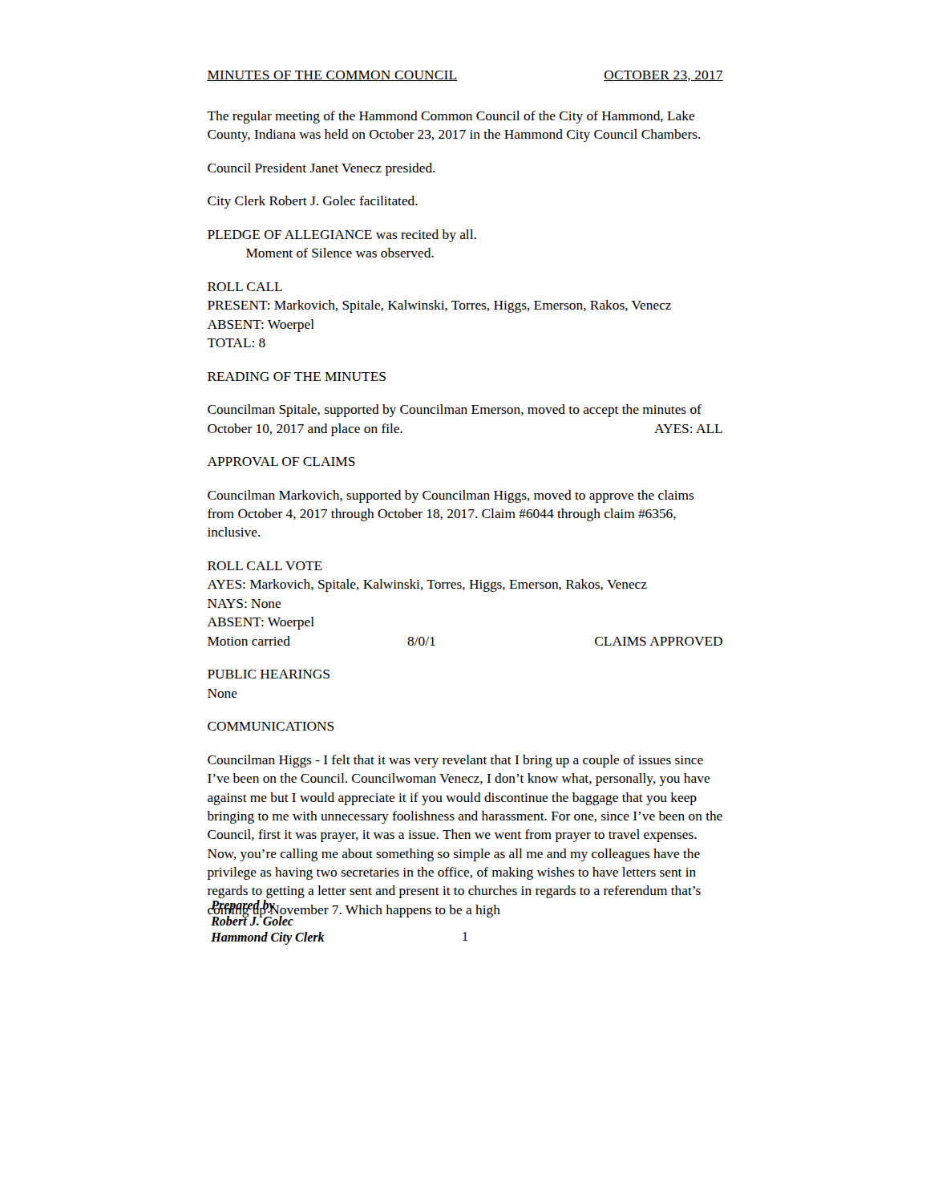MINUTES OF THE COMMON COUNCIL OCTOBER 23, 2017
The regular meeting of the Hammond Common Council of the City of Hammond, Lake County, Indiana was held on October 23, 2017 in the Hammond City Council Chambers.
Council President Janet Venecz presided.
City Clerk Robert J. Golec facilitated.
PLEDGE OF ALLEGIANCE was recited by all.
Moment of Silence was observed.
ROLL CALL
PRESENT: Markovich, Spitale, Kalwinski, Torres, Higgs, Emerson, Rakos, Venecz
ABSENT: Woerpel
TOTAL: 8
READING OF THE MINUTES
Councilman Spitale, supported by Councilman Emerson, moved to accept the minutes of October 10, 2017 and place on file.
AYES: ALL
APPROVAL OF CLAIMS
Councilman Markovich, supported by Councilman Higgs, moved to approve the claims from October 4, 2017 through October 18, 2017. Claim #6044 through claim #6356, inclusive.
ROLL CALL VOTE
AYES: Markovich, Spitale, Kalwinski, Torres, Higgs, Emerson, Rakos, Venecz
NAYS: None
ABSENT: Woerpel
Motion carried
8/0/1
CLAIMS APPROVED
PUBLIC HEARINGS
None
COMMUNICATIONS
Councilman Higgs - I felt that it was very revelant that I bring up a couple of issues since I’ve been on the Council. Councilwoman Venecz, I don’t know what, personally, you have against me but I would appreciate it if you would discontinue the baggage that you keep bringing to me with unnecessary foolishness and harassment. For one, since I’ve been on the Council, first it was prayer, it was a issue. Then we went from prayer to travel expenses. Now, you’re calling me about something so simple as all me and my colleagues have the privilege as having two secretaries in the office, of making wishes to have letters sent in regards to getting a letter sent and present it to churches in regards to a referendum that’s coming up November 7. Which happens to be a high
Prepared by
Robert J. Golec
Hammond City Clerk
1